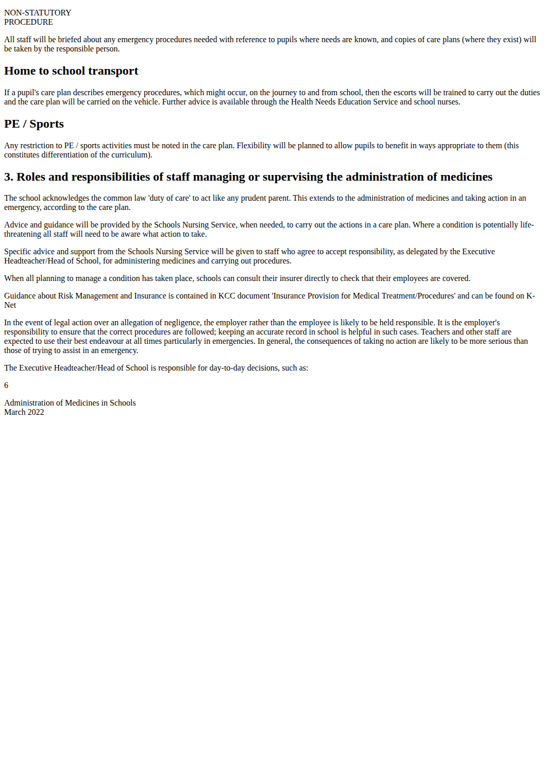NON-STATUTORY
PROCEDURE
All staff will be briefed about any emergency procedures needed with reference to pupils where needs are known, and copies of care plans (where they exist) will be taken by the responsible person.
Home to school transport
If a pupil's care plan describes emergency procedures, which might occur, on the journey to and from school, then the escorts will be trained to carry out the duties and the care plan will be carried on the vehicle. Further advice is available through the Health Needs Education Service and school nurses.
PE / Sports
Any restriction to PE / sports activities must be noted in the care plan. Flexibility will be planned to allow pupils to benefit in ways appropriate to them (this constitutes differentiation of the curriculum).
3. Roles and responsibilities of staff managing or supervising the administration of medicines
The school acknowledges the common law 'duty of care' to act like any prudent parent. This extends to the administration of medicines and taking action in an emergency, according to the care plan.
Advice and guidance will be provided by the Schools Nursing Service, when needed, to carry out the actions in a care plan. Where a condition is potentially life-threatening all staff will need to be aware what action to take.
Specific advice and support from the Schools Nursing Service will be given to staff who agree to accept responsibility, as delegated by the Executive Headteacher/Head of School, for administering medicines and carrying out procedures.
When all planning to manage a condition has taken place, schools can consult their insurer directly to check that their employees are covered.
Guidance about Risk Management and Insurance is contained in KCC document 'Insurance Provision for Medical Treatment/Procedures' and can be found on K-Net
In the event of legal action over an allegation of negligence, the employer rather than the employee is likely to be held responsible. It is the employer's responsibility to ensure that the correct procedures are followed; keeping an accurate record in school is helpful in such cases. Teachers and other staff are expected to use their best endeavour at all times particularly in emergencies. In general, the consequences of taking no action are likely to be more serious than those of trying to assist in an emergency.
The Executive Headteacher/Head of School is responsible for day-to-day decisions, such as:
6
Administration of Medicines in Schools
March 2022